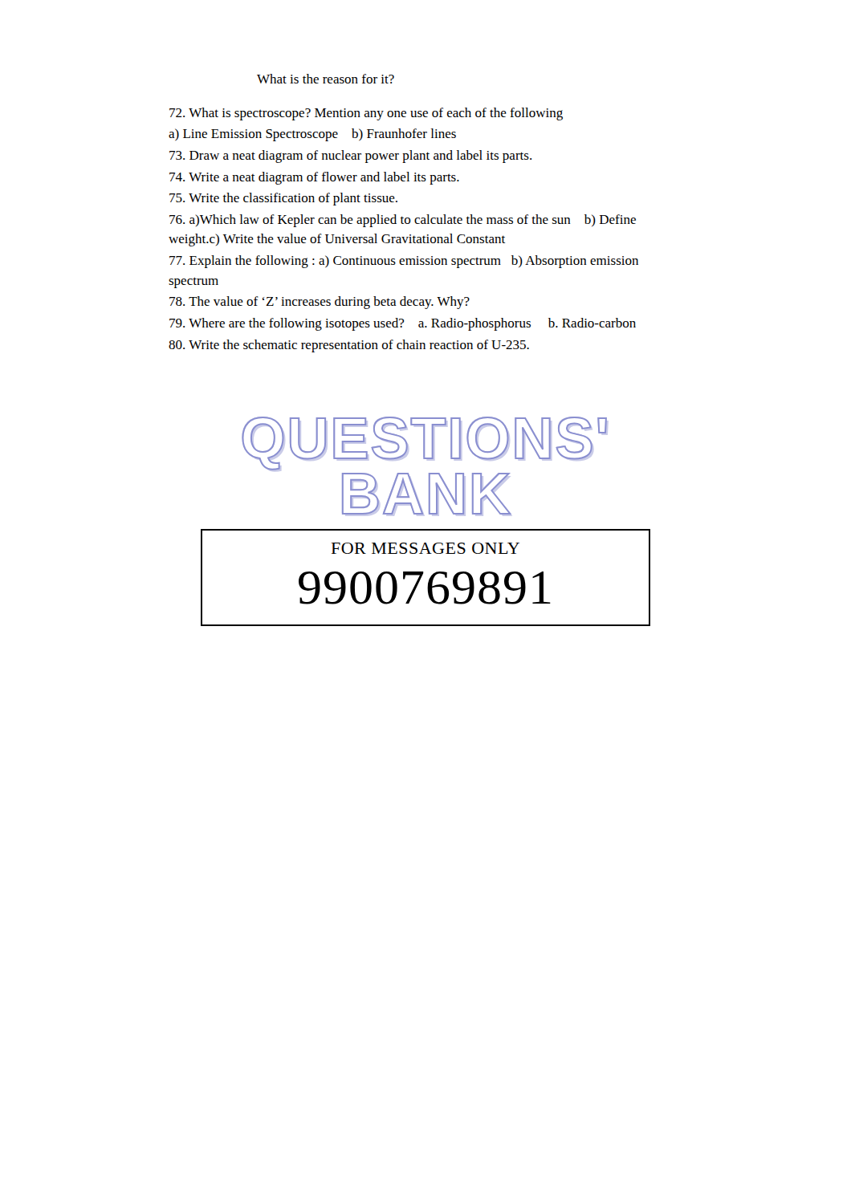What is the reason for it?
72. What is spectroscope? Mention any one use of each of the following
a) Line Emission Spectroscope b) Fraunhofer lines
73. Draw a neat diagram of nuclear power plant and label its parts.
74. Write a neat diagram of flower and label its parts.
75. Write the classification of plant tissue.
76. a)Which law of Kepler can be applied to calculate the mass of the sun b) Define weight.c) Write the value of Universal Gravitational Constant
77. Explain the following : a) Continuous emission spectrum b) Absorption emission spectrum
78. The value of ‘Z’ increases during beta decay. Why?
79. Where are the following isotopes used? a. Radio-phosphorus b. Radio-carbon
80. Write the schematic representation of chain reaction of U-235.
QUESTIONS'
BANK
FOR MESSAGES ONLY
9900769891